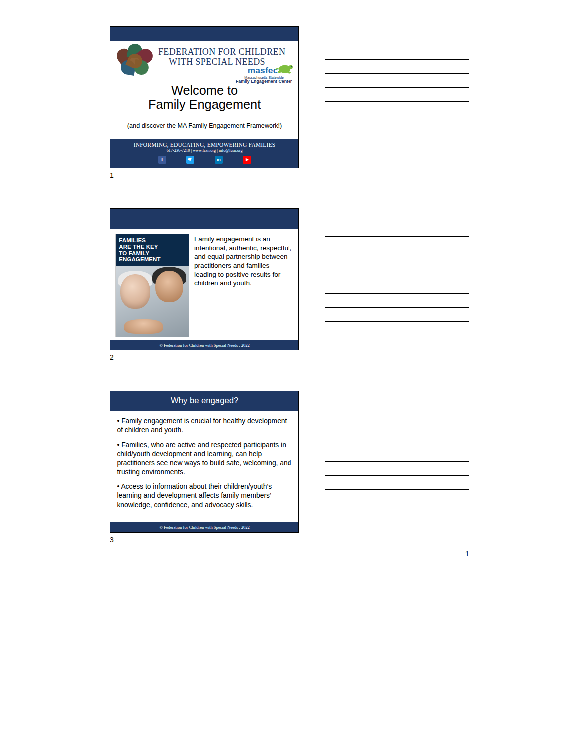FEDERATION FOR CHILDREN
WITH SPECIAL NEEDS
masfec.
Massachusetts Statewide Family Engagement Center
Welcome to
Family Engagement
(and discover the MA Family Engagement Framework!)
INFORMING, EDUCATING, EMPOWERING FAMILIES
617-236-7210 | www.fcsn.org | info@fcsn.org
1
FAMILIES
ARE THE KEY
TO FAMILY
ENGAGEMENT
Family engagement is an intentional, authentic, respectful, and equal partnership between practitioners and families leading to positive results for children and youth.
© Federation for Children with Special Needs , 2022
2
Why be engaged?
• Family engagement is crucial for healthy development of children and youth.
• Families, who are active and respected participants in child/youth development and learning, can help practitioners see new ways to build safe, welcoming, and trusting environments.
• Access to information about their children/youth’s learning and development affects family members’ knowledge, confidence, and advocacy skills.
© Federation for Children with Special Needs , 2022
3
1